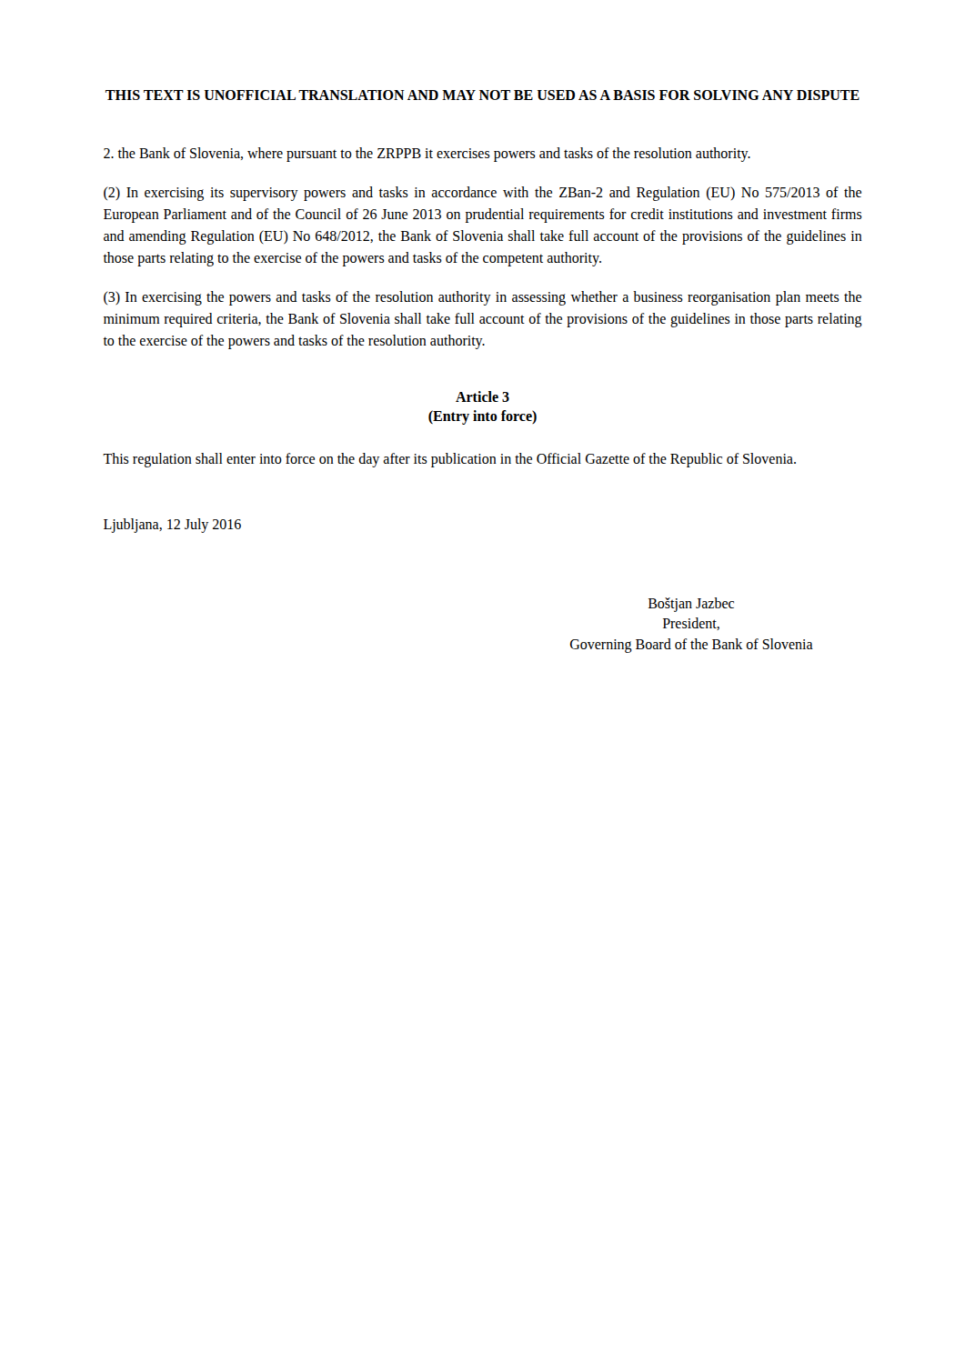This text is unofficial translation and may not be used as a basis for solving any dispute
2. the Bank of Slovenia, where pursuant to the ZRPPB it exercises powers and tasks of the resolution authority.
(2) In exercising its supervisory powers and tasks in accordance with the ZBan-2 and Regulation (EU) No 575/2013 of the European Parliament and of the Council of 26 June 2013 on prudential requirements for credit institutions and investment firms and amending Regulation (EU) No 648/2012, the Bank of Slovenia shall take full account of the provisions of the guidelines in those parts relating to the exercise of the powers and tasks of the competent authority.
(3) In exercising the powers and tasks of the resolution authority in assessing whether a business reorganisation plan meets the minimum required criteria, the Bank of Slovenia shall take full account of the provisions of the guidelines in those parts relating to the exercise of the powers and tasks of the resolution authority.
Article 3 (Entry into force)
This regulation shall enter into force on the day after its publication in the Official Gazette of the Republic of Slovenia.
Ljubljana, 12 July 2016
Boštjan Jazbec President, Governing Board of the Bank of Slovenia